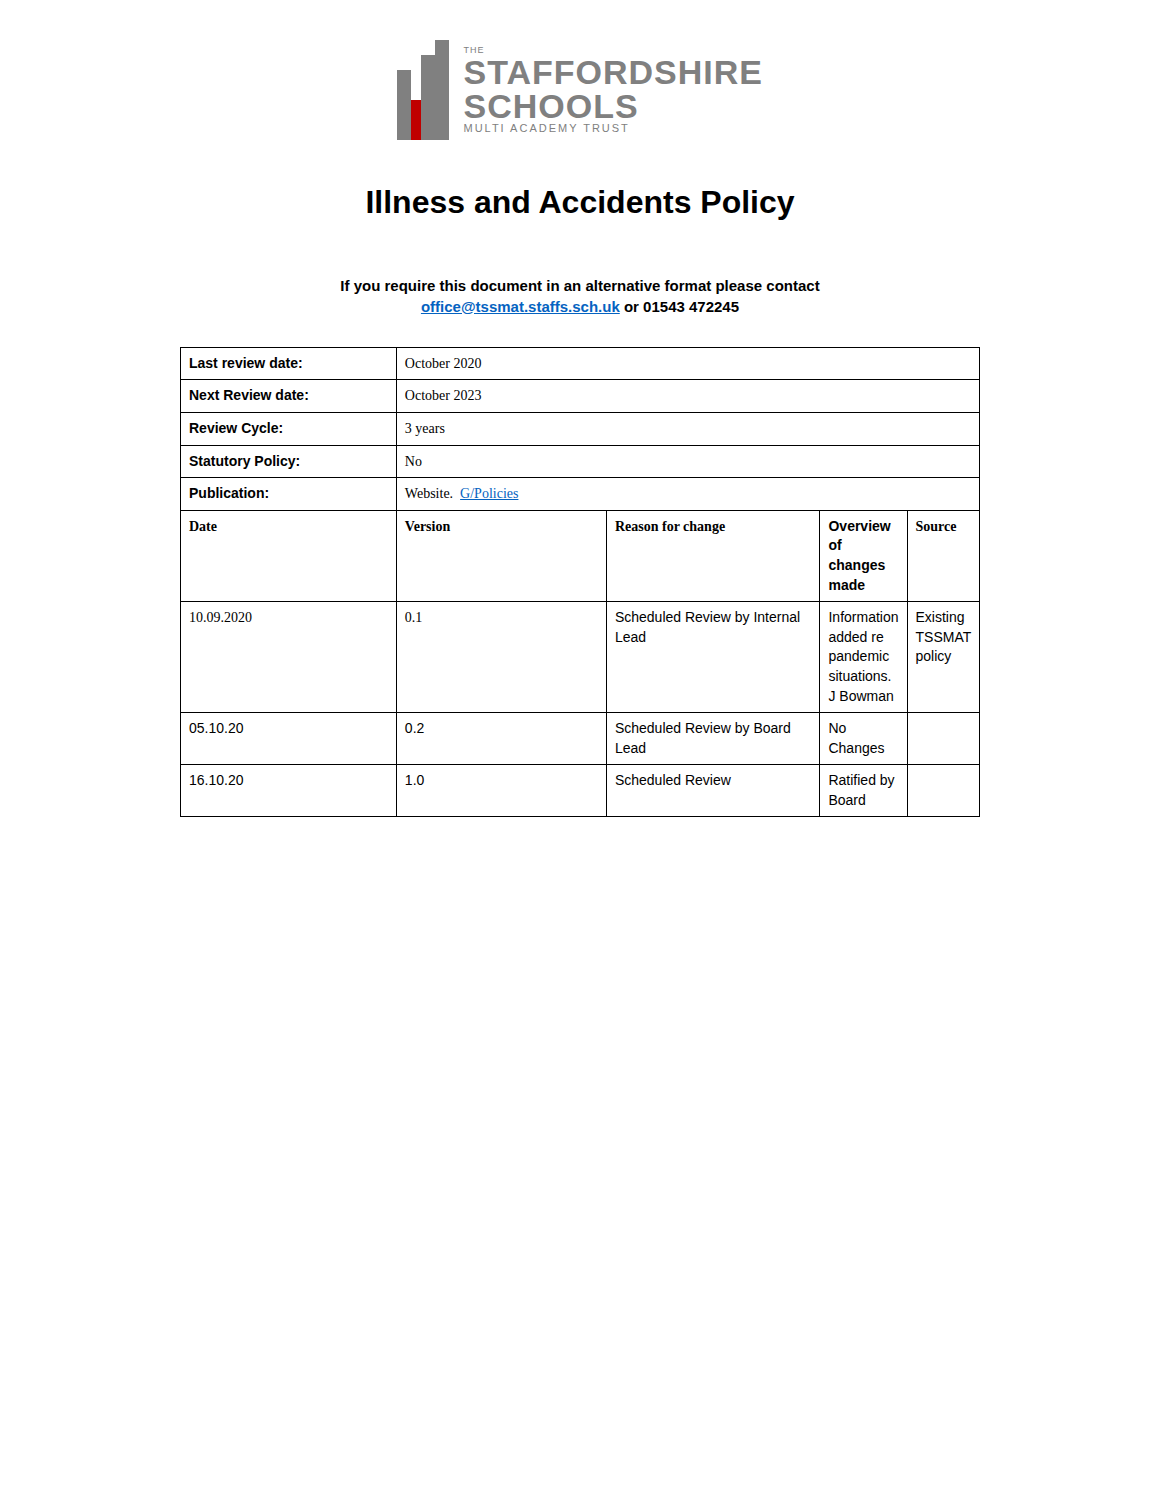THE
STAFFORDSHIRE
SCHOOLS
MULTI ACADEMY TRUST
Illness and Accidents Policy
If you require this document in an alternative format please contact
office@tssmat.staffs.sch.uk or 01543 472245
| Last review date: | October 2020 |
| Next Review date: | October 2023 |
| Review Cycle: | 3 years |
| Statutory Policy: | No |
| Publication: | Website. G/Policies |
| Date | Version | Reason for change | Overview of changes made | Source |
| 10.09.2020 | 0.1 | Scheduled Review by Internal Lead | Information added re pandemic situations. J Bowman | Existing TSSMAT policy |
| 05.10.20 | 0.2 | Scheduled Review by Board Lead | No Changes | |
| 16.10.20 | 1.0 | Scheduled Review | Ratified by Board | |